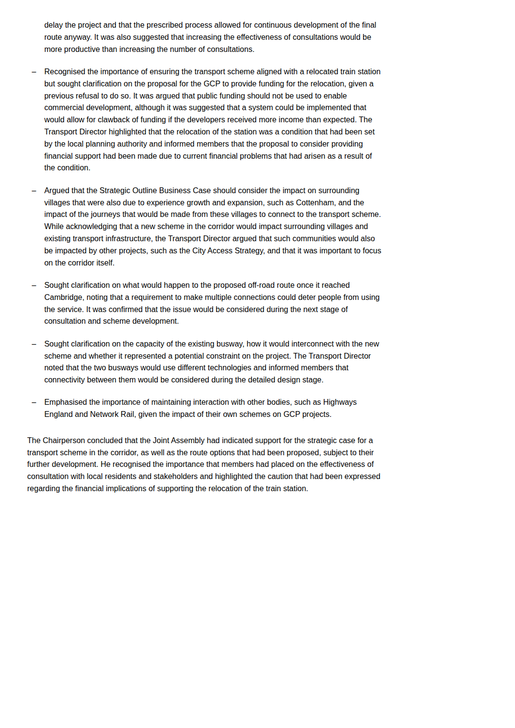delay the project and that the prescribed process allowed for continuous development of the final route anyway. It was also suggested that increasing the effectiveness of consultations would be more productive than increasing the number of consultations.
Recognised the importance of ensuring the transport scheme aligned with a relocated train station but sought clarification on the proposal for the GCP to provide funding for the relocation, given a previous refusal to do so. It was argued that public funding should not be used to enable commercial development, although it was suggested that a system could be implemented that would allow for clawback of funding if the developers received more income than expected. The Transport Director highlighted that the relocation of the station was a condition that had been set by the local planning authority and informed members that the proposal to consider providing financial support had been made due to current financial problems that had arisen as a result of the condition.
Argued that the Strategic Outline Business Case should consider the impact on surrounding villages that were also due to experience growth and expansion, such as Cottenham, and the impact of the journeys that would be made from these villages to connect to the transport scheme. While acknowledging that a new scheme in the corridor would impact surrounding villages and existing transport infrastructure, the Transport Director argued that such communities would also be impacted by other projects, such as the City Access Strategy, and that it was important to focus on the corridor itself.
Sought clarification on what would happen to the proposed off-road route once it reached Cambridge, noting that a requirement to make multiple connections could deter people from using the service. It was confirmed that the issue would be considered during the next stage of consultation and scheme development.
Sought clarification on the capacity of the existing busway, how it would interconnect with the new scheme and whether it represented a potential constraint on the project. The Transport Director noted that the two busways would use different technologies and informed members that connectivity between them would be considered during the detailed design stage.
Emphasised the importance of maintaining interaction with other bodies, such as Highways England and Network Rail, given the impact of their own schemes on GCP projects.
The Chairperson concluded that the Joint Assembly had indicated support for the strategic case for a transport scheme in the corridor, as well as the route options that had been proposed, subject to their further development. He recognised the importance that members had placed on the effectiveness of consultation with local residents and stakeholders and highlighted the caution that had been expressed regarding the financial implications of supporting the relocation of the train station.